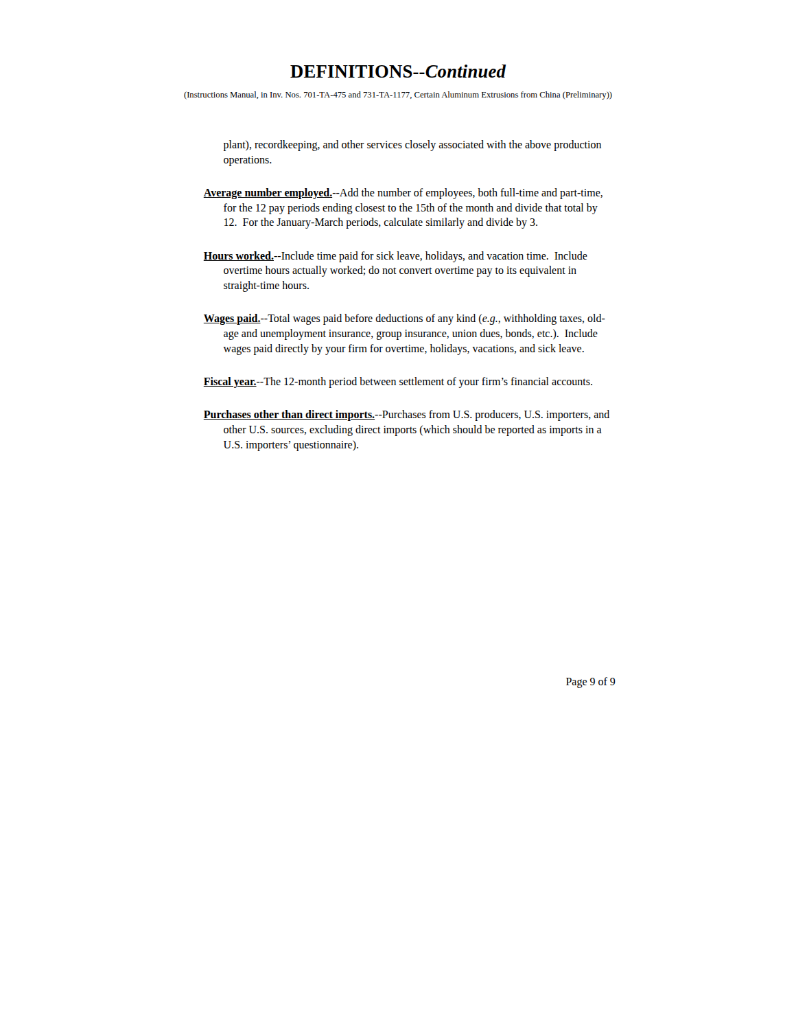DEFINITIONS--Continued
(Instructions Manual, in Inv. Nos. 701-TA-475 and 731-TA-1177, Certain Aluminum Extrusions from China (Preliminary))
plant), recordkeeping, and other services closely associated with the above production operations.
Average number employed.--Add the number of employees, both full-time and part-time, for the 12 pay periods ending closest to the 15th of the month and divide that total by 12. For the January-March periods, calculate similarly and divide by 3.
Hours worked.--Include time paid for sick leave, holidays, and vacation time. Include overtime hours actually worked; do not convert overtime pay to its equivalent in straight-time hours.
Wages paid.--Total wages paid before deductions of any kind (e.g., withholding taxes, old-age and unemployment insurance, group insurance, union dues, bonds, etc.). Include wages paid directly by your firm for overtime, holidays, vacations, and sick leave.
Fiscal year.--The 12-month period between settlement of your firm’s financial accounts.
Purchases other than direct imports.--Purchases from U.S. producers, U.S. importers, and other U.S. sources, excluding direct imports (which should be reported as imports in a U.S. importers’ questionnaire).
Page 9 of 9